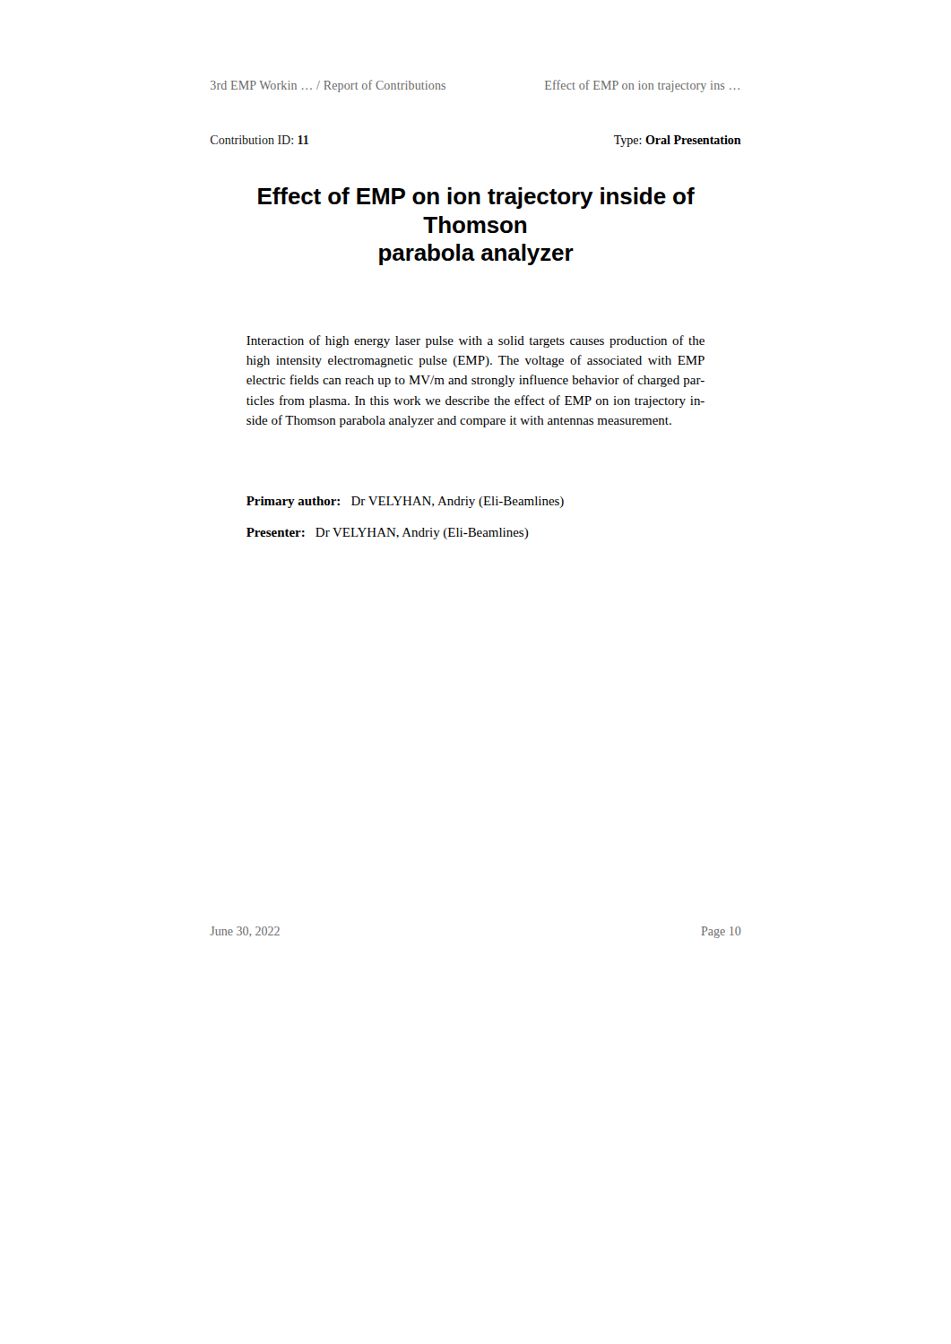3rd EMP Workin … / Report of Contributions Effect of EMP on ion trajectory ins …
Contribution ID: 11 Type: Oral Presentation
Effect of EMP on ion trajectory inside of Thomson
parabola analyzer
Interaction of high energy laser pulse with a solid targets causes production of the high intensity electromagnetic pulse (EMP). The voltage of associated with EMP electric fields can reach up to MV/m and strongly influence behavior of charged particles from plasma. In this work we describe the effect of EMP on ion trajectory inside of Thomson parabola analyzer and compare it with antennas measurement.
Primary author: Dr VELYHAN, Andriy (Eli-Beamlines)
Presenter: Dr VELYHAN, Andriy (Eli-Beamlines)
June 30, 2022 Page 10